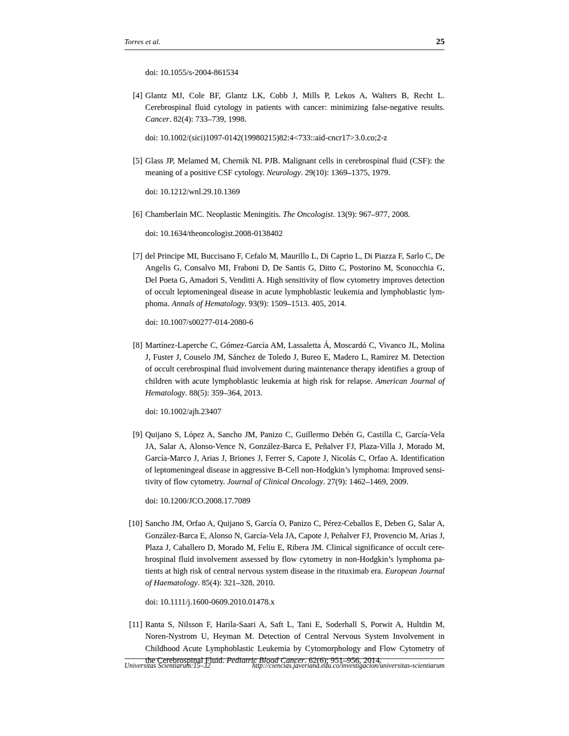Torres et al. 25
doi: 10.1055/s-2004-861534
[4]
Glantz MJ, Cole BF, Glantz LK, Cobb J, Mills P, Lekos A, Walters B, Recht L. Cerebrospinal fluid cytology in patients with cancer: minimizing false-negative results. Cancer. 82(4): 733–739, 1998.
doi: 10.1002/(sici)1097-0142(19980215)82:4<733::aid-cncr17>3.0.co;2-z
[5]
Glass JP, Melamed M, Chernik NL PJB. Malignant cells in cerebrospinal fluid (CSF): the meaning of a positive CSF cytology. Neurology. 29(10): 1369–1375, 1979.
doi: 10.1212/wnl.29.10.1369
[6]
Chamberlain MC. Neoplastic Meningitis. The Oncologist. 13(9): 967–977, 2008.
doi: 10.1634/theoncologist.2008-0138402
[7]
del Principe MI, Buccisano F, Cefalo M, Maurillo L, Di Caprio L, Di Piazza F, Sarlo C, De Angelis G, Consalvo MI, Fraboni D, De Santis G, Ditto C, Postorino M, Sconocchia G, Del Poeta G, Amadori S, Venditti A. High sensitivity of flow cytometry improves detection of occult leptomeningeal disease in acute lymphoblastic leukemia and lymphoblastic lymphoma. Annals of Hematology. 93(9): 1509–1513. 405, 2014.
doi: 10.1007/s00277-014-2080-6
[8]
Martínez-Laperche C, Gómez-García AM, Lassaletta Á, Moscardó C, Vivanco JL, Molina J, Fuster J, Couselo JM, Sánchez de Toledo J, Bureo E, Madero L, Ramirez M. Detection of occult cerebrospinal fluid involvement during maintenance therapy identifies a group of children with acute lymphoblastic leukemia at high risk for relapse. American Journal of Hematology. 88(5): 359–364, 2013.
doi: 10.1002/ajh.23407
[9]
Quijano S, López A, Sancho JM, Panizo C, Guillermo Debén G, Castilla C, García-Vela JA, Salar A, Alonso-Vence N, González-Barca E, Peñalver FJ, Plaza-Villa J, Morado M, García-Marco J, Arias J, Briones J, Ferrer S, Capote J, Nicolás C, Orfao A. Identification of leptomeningeal disease in aggressive B-Cell non-Hodgkin’s lymphoma: Improved sensitivity of flow cytometry. Journal of Clinical Oncology. 27(9): 1462–1469, 2009.
doi: 10.1200/JCO.2008.17.7089
[10]
Sancho JM, Orfao A, Quijano S, García O, Panizo C, Pérez-Ceballos E, Deben G, Salar A, González-Barca E, Alonso N, García-Vela JA, Capote J, Peñalver FJ, Provencio M, Arias J, Plaza J, Caballero D, Morado M, Feliu E, Ribera JM. Clinical significance of occult cerebrospinal fluid involvement assessed by flow cytometry in non-Hodgkin’s lymphoma patients at high risk of central nervous system disease in the rituximab era. European Journal of Haematology. 85(4): 321–328, 2010.
doi: 10.1111/j.1600-0609.2010.01478.x
[11]
Ranta S, Nilsson F, Harila-Saari A, Saft L, Tani E, Soderhall S, Porwit A, Hultdin M, Noren-Nystrom U, Heyman M. Detection of Central Nervous System Involvement in Childhood Acute Lymphoblastic Leukemia by Cytomorphology and Flow Cytometry of the Cerebrospinal Fluid. Pediatric Blood Cancer. 62(6): 951–956, 2014.
Universitas Scientiarum:15–32 http://ciencias.javeriana.edu.co/investigacion/universitas-scientiarum